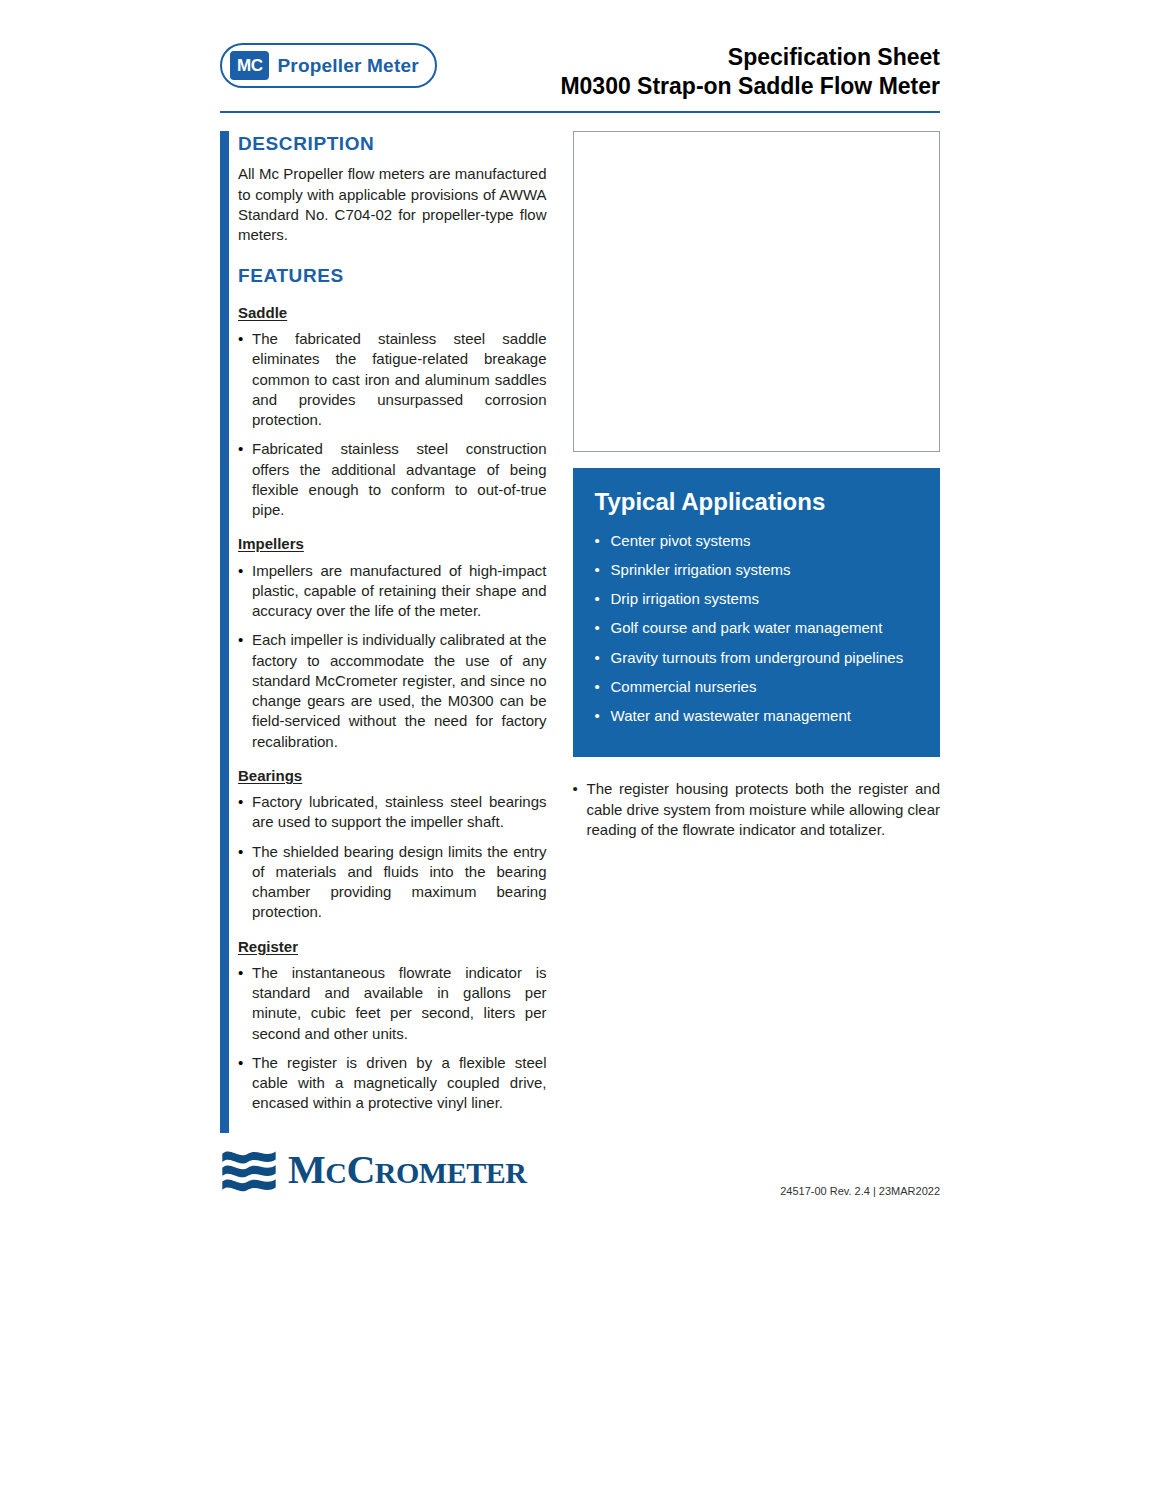MC Propeller Meter
Specification Sheet
M0300 Strap-on Saddle Flow Meter
Description
All Mc Propeller flow meters are manufactured to comply with applicable provisions of AWWA Standard No. C704-02 for propeller-type flow meters.
Features
Saddle
The fabricated stainless steel saddle eliminates the fatigue-related breakage common to cast iron and aluminum saddles and provides unsurpassed corrosion protection.
Fabricated stainless steel construction offers the additional advantage of being flexible enough to conform to out-of-true pipe.
Impellers
Impellers are manufactured of high-impact plastic, capable of retaining their shape and accuracy over the life of the meter.
Each impeller is individually calibrated at the factory to accommodate the use of any standard McCrometer register, and since no change gears are used, the M0300 can be field-serviced without the need for factory recalibration.
Bearings
Factory lubricated, stainless steel bearings are used to support the impeller shaft.
The shielded bearing design limits the entry of materials and fluids into the bearing chamber providing maximum bearing protection.
Register
The instantaneous flowrate indicator is standard and available in gallons per minute, cubic feet per second, liters per second and other units.
The register is driven by a flexible steel cable with a magnetically coupled drive, encased within a protective vinyl liner.
Typical Applications
Center pivot systems
Sprinkler irrigation systems
Drip irrigation systems
Golf course and park water management
Gravity turnouts from underground pipelines
Commercial nurseries
Water and wastewater management
The register housing protects both the register and cable drive system from moisture while allowing clear reading of the flowrate indicator and totalizer.
MCCROMETER
24517-00 Rev. 2.4 | 23MAR2022